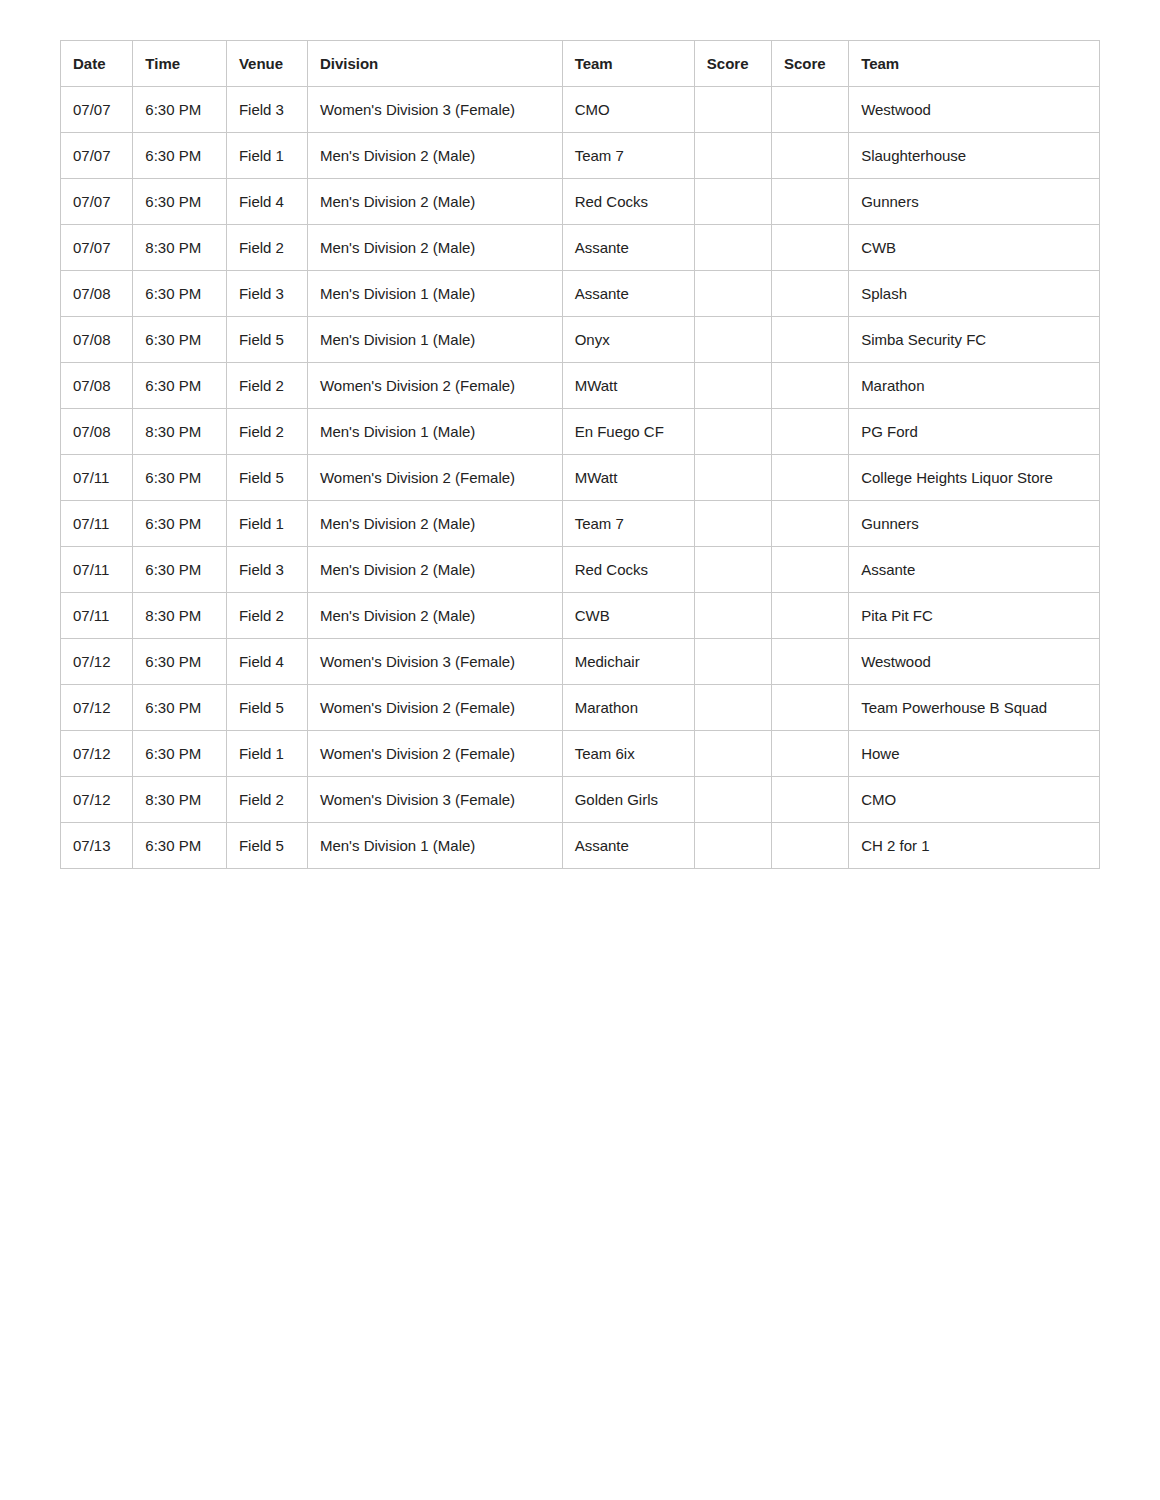| Date | Time | Venue | Division | Team | Score | Score | Team |
| --- | --- | --- | --- | --- | --- | --- | --- |
| 07/07 | 6:30 PM | Field 3 | Women's Division 3 (Female) | CMO | | | Westwood |
| 07/07 | 6:30 PM | Field 1 | Men's Division 2 (Male) | Team 7 | | | Slaughterhouse |
| 07/07 | 6:30 PM | Field 4 | Men's Division 2 (Male) | Red Cocks | | | Gunners |
| 07/07 | 8:30 PM | Field 2 | Men's Division 2 (Male) | Assante | | | CWB |
| 07/08 | 6:30 PM | Field 3 | Men's Division 1 (Male) | Assante | | | Splash |
| 07/08 | 6:30 PM | Field 5 | Men's Division 1 (Male) | Onyx | | | Simba Security FC |
| 07/08 | 6:30 PM | Field 2 | Women's Division 2 (Female) | MWatt | | | Marathon |
| 07/08 | 8:30 PM | Field 2 | Men's Division 1 (Male) | En Fuego CF | | | PG Ford |
| 07/11 | 6:30 PM | Field 5 | Women's Division 2 (Female) | MWatt | | | College Heights Liquor Store |
| 07/11 | 6:30 PM | Field 1 | Men's Division 2 (Male) | Team 7 | | | Gunners |
| 07/11 | 6:30 PM | Field 3 | Men's Division 2 (Male) | Red Cocks | | | Assante |
| 07/11 | 8:30 PM | Field 2 | Men's Division 2 (Male) | CWB | | | Pita Pit FC |
| 07/12 | 6:30 PM | Field 4 | Women's Division 3 (Female) | Medichair | | | Westwood |
| 07/12 | 6:30 PM | Field 5 | Women's Division 2 (Female) | Marathon | | | Team Powerhouse B Squad |
| 07/12 | 6:30 PM | Field 1 | Women's Division 2 (Female) | Team 6ix | | | Howe |
| 07/12 | 8:30 PM | Field 2 | Women's Division 3 (Female) | Golden Girls | | | CMO |
| 07/13 | 6:30 PM | Field 5 | Men's Division 1 (Male) | Assante | | | CH 2 for 1 |